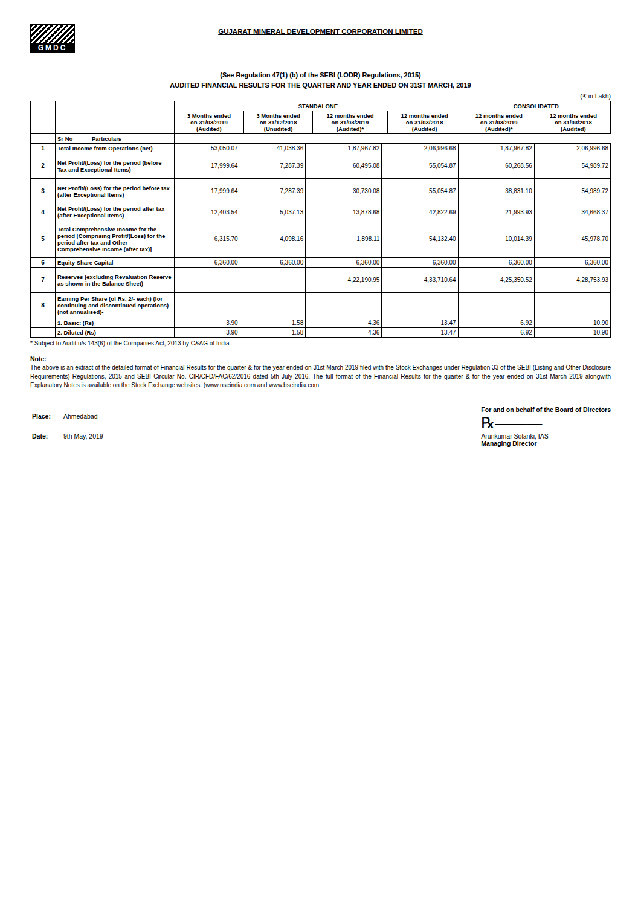GMDC
GUJARAT MINERAL DEVELOPMENT CORPORATION LIMITED
(See Regulation 47(1) (b) of the SEBI (LODR) Regulations, 2015)
AUDITED FINANCIAL RESULTS FOR THE QUARTER AND YEAR ENDED ON 31ST MARCH, 2019
(₹ in Lakh)
| | | STANDALONE | CONSOLIDATED |
| --- | --- | --- | --- |
| 3 Months ended on 31/03/2019 (Audited) | 3 Months ended on 31/12/2018 (Unudited) | 12 months ended on 31/03/2019 (Audited)* | 12 months ended on 31/03/2018 (Audited) | 12 months ended on 31/03/2019 (Audited)* | 12 months ended on 31/03/2018 (Audited) |
| | Sr No Particulars | |
| 1 | Total Income from Operations (net) | 53,050.07 | 41,038.36 | 1,87,967.82 | 2,06,996.68 | 1,87,967.82 | 2,06,996.68 |
| 2 | Net Profit/(Loss) for the period (before Tax and Exceptional Items) | 17,999.64 | 7,287.39 | 60,495.08 | 55,054.87 | 60,268.56 | 54,989.72 |
| 3 | Net Profit/(Loss) for the period before tax (after Exceptional Items) | 17,999.64 | 7,287.39 | 30,730.08 | 55,054.87 | 38,831.10 | 54,989.72 |
| 4 | Net Profit/(Loss) for the period after tax (after Exceptional Items) | 12,403.54 | 5,037.13 | 13,878.68 | 42,822.69 | 21,993.93 | 34,668.37 |
| 5 | Total Comprehensive Income for the period [Comprising Profit/(Loss) for the period after tax and Other Comprehensive Income (after tax)] | 6,315.70 | 4,098.16 | 1,898.11 | 54,132.40 | 10,014.39 | 45,978.70 |
| 6 | Equity Share Capital | 6,360.00 | 6,360.00 | 6,360.00 | 6,360.00 | 6,360.00 | 6,360.00 |
| 7 | Reserves (excluding Revaluation Reserve as shown in the Balance Sheet) | | | 4,22,190.95 | 4,33,710.64 | 4,25,350.52 | 4,28,753.93 |
| 8 | Earning Per Share (of Rs. 2/- each) (for continuing and discontinued operations) (not annualised)- | | | | | | |
| | 1. Basic: (Rs) | 3.90 | 1.58 | 4.36 | 13.47 | 6.92 | 10.90 |
| | 2. Diluted (Rs) | 3.90 | 1.58 | 4.36 | 13.47 | 6.92 | 10.90 |
* Subject to Audit u/s 143(6) of the Companies Act, 2013 by C&AG of India
Note:
The above is an extract of the detailed format of Financial Results for the quarter & for the year ended on 31st March 2019 filed with the Stock Exchanges under Regulation 33 of the SEBI (Listing and Other Disclosure Requirements) Regulations, 2015 and SEBI Circular No. CIR/CFD/FAC/62/2016 dated 5th July 2016. The full format of the Financial Results for the quarter & for the year ended on 31st March 2019 alongwith Explanatory Notes is available on the Stock Exchange websites. (www.nseindia.com and www.bseindia.com
| Place: | Ahmedabad |
| Date: | 9th May, 2019 |
For and on behalf of the Board of Directors
℞———
Arunkumar Solanki, IAS
Managing Director